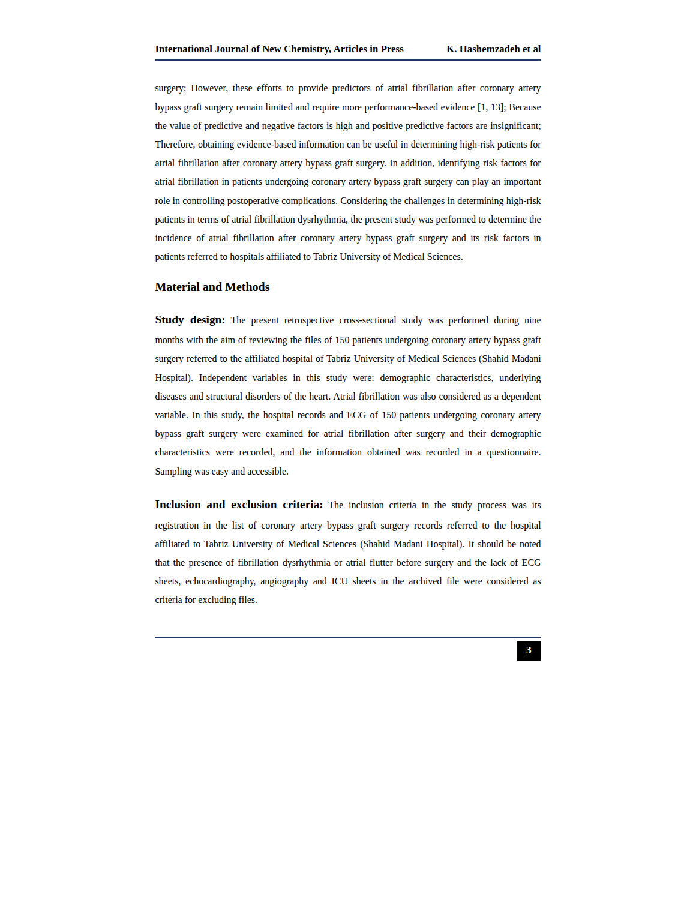International Journal of New Chemistry, Articles in Press K. Hashemzadeh et al
surgery; However, these efforts to provide predictors of atrial fibrillation after coronary artery bypass graft surgery remain limited and require more performance-based evidence [1, 13]; Because the value of predictive and negative factors is high and positive predictive factors are insignificant; Therefore, obtaining evidence-based information can be useful in determining high-risk patients for atrial fibrillation after coronary artery bypass graft surgery. In addition, identifying risk factors for atrial fibrillation in patients undergoing coronary artery bypass graft surgery can play an important role in controlling postoperative complications. Considering the challenges in determining high-risk patients in terms of atrial fibrillation dysrhythmia, the present study was performed to determine the incidence of atrial fibrillation after coronary artery bypass graft surgery and its risk factors in patients referred to hospitals affiliated to Tabriz University of Medical Sciences.
Material and Methods
Study design: The present retrospective cross-sectional study was performed during nine months with the aim of reviewing the files of 150 patients undergoing coronary artery bypass graft surgery referred to the affiliated hospital of Tabriz University of Medical Sciences (Shahid Madani Hospital). Independent variables in this study were: demographic characteristics, underlying diseases and structural disorders of the heart. Atrial fibrillation was also considered as a dependent variable. In this study, the hospital records and ECG of 150 patients undergoing coronary artery bypass graft surgery were examined for atrial fibrillation after surgery and their demographic characteristics were recorded, and the information obtained was recorded in a questionnaire. Sampling was easy and accessible.
Inclusion and exclusion criteria: The inclusion criteria in the study process was its registration in the list of coronary artery bypass graft surgery records referred to the hospital affiliated to Tabriz University of Medical Sciences (Shahid Madani Hospital). It should be noted that the presence of fibrillation dysrhythmia or atrial flutter before surgery and the lack of ECG sheets, echocardiography, angiography and ICU sheets in the archived file were considered as criteria for excluding files.
3